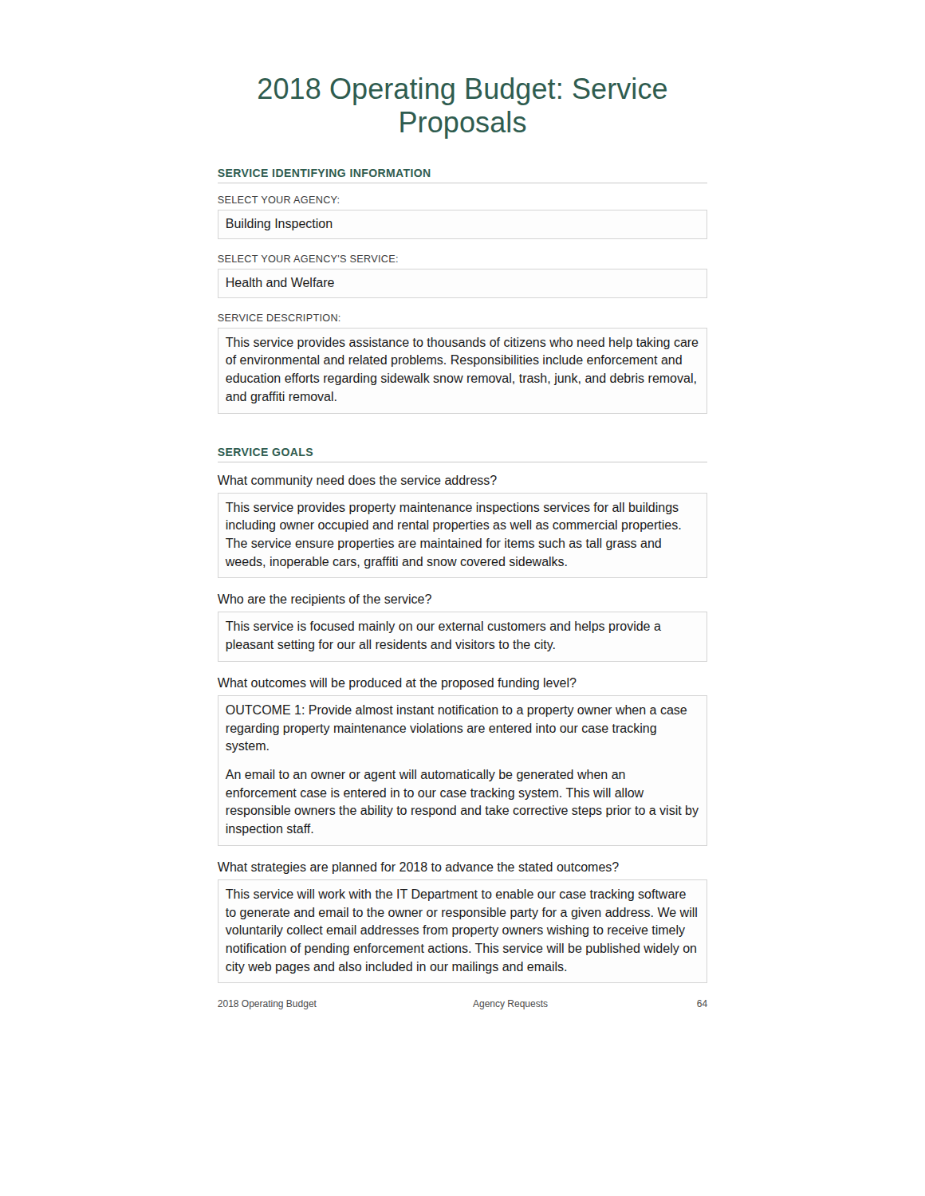2018 Operating Budget: Service Proposals
SERVICE IDENTIFYING INFORMATION
SELECT YOUR AGENCY:
Building Inspection
SELECT YOUR AGENCY'S SERVICE:
Health and Welfare
SERVICE DESCRIPTION:
This service provides assistance to thousands of citizens who need help taking care of environmental and related problems. Responsibilities include enforcement and education efforts regarding sidewalk snow removal, trash, junk, and debris removal, and graffiti removal.
SERVICE GOALS
What community need does the service address?
This service provides property maintenance inspections services for all buildings including owner occupied and rental properties as well as commercial properties. The service ensure properties are maintained for items such as tall grass and weeds, inoperable cars, graffiti and snow covered sidewalks.
Who are the recipients of the service?
This service is focused mainly on our external customers and helps provide a pleasant setting for our all residents and visitors to the city.
What outcomes will be produced at the proposed funding level?
OUTCOME 1: Provide almost instant notification to a property owner when a case regarding property maintenance violations are entered into our case tracking system.
An email to an owner or agent will automatically be generated when an enforcement case is entered in to our case tracking system. This will allow responsible owners the ability to respond and take corrective steps prior to a visit by inspection staff.
What strategies are planned for 2018 to advance the stated outcomes?
This service will work with the IT Department to enable our case tracking software to generate and email to the owner or responsible party for a given address. We will voluntarily collect email addresses from property owners wishing to receive timely notification of pending enforcement actions. This service will be published widely on city web pages and also included in our mailings and emails.
2018 Operating Budget
Agency Requests
64